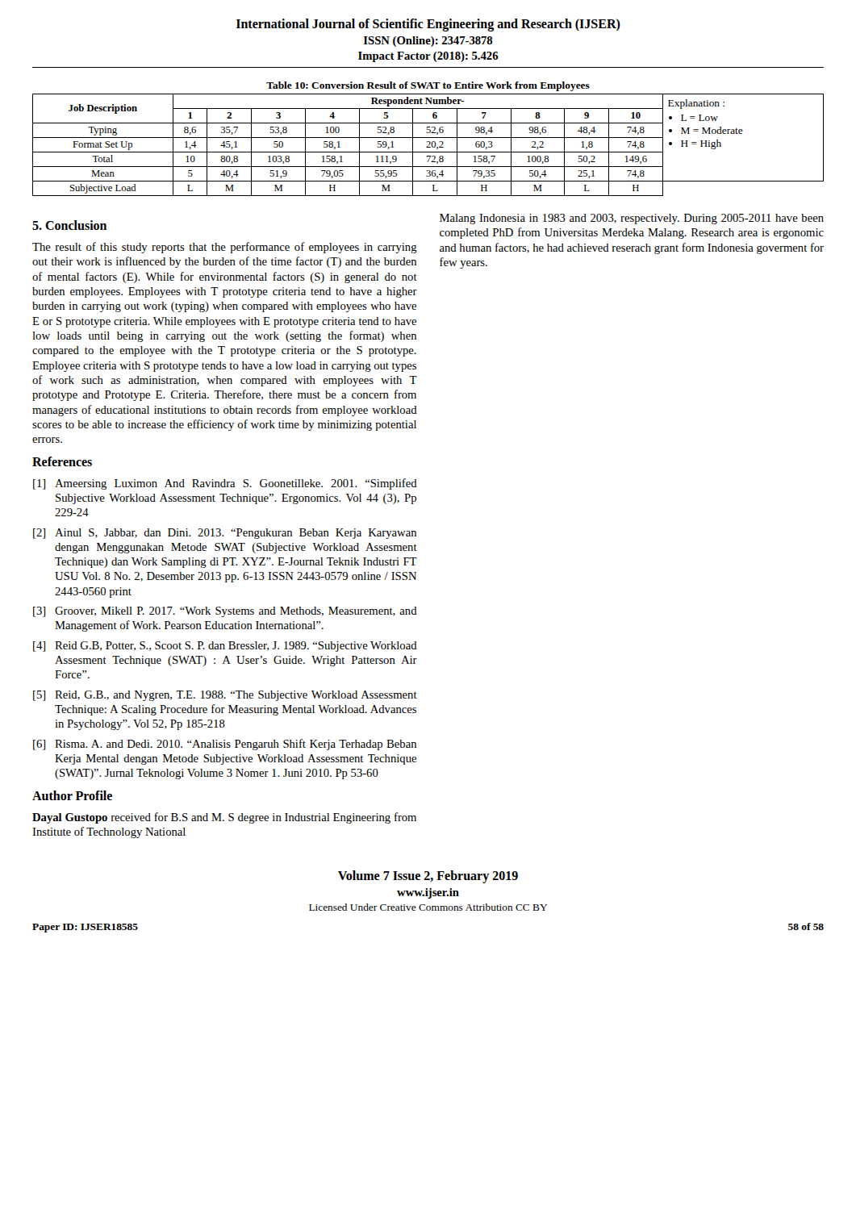International Journal of Scientific Engineering and Research (IJSER)
ISSN (Online): 2347-3878
Impact Factor (2018): 5.426
Table 10: Conversion Result of SWAT to Entire Work from Employees
| Job Description | Respondent Number- | Explanation : L = Low M = Moderate H = High |
| 1 | 2 | 3 | 4 | 5 | 6 | 7 | 8 | 9 | 10 |
| Typing | 8,6 | 35,7 | 53,8 | 100 | 52,8 | 52,6 | 98,4 | 98,6 | 48,4 | 74,8 |
| Format Set Up | 1,4 | 45,1 | 50 | 58,1 | 59,1 | 20,2 | 60,3 | 2,2 | 1,8 | 74,8 |
| Total | 10 | 80,8 | 103,8 | 158,1 | 111,9 | 72,8 | 158,7 | 100,8 | 50,2 | 149,6 |
| Mean | 5 | 40,4 | 51,9 | 79,05 | 55,95 | 36,4 | 79,35 | 50,4 | 25,1 | 74,8 |
| Subjective Load | L | M | M | H | M | L | H | M | L | H | |
5. Conclusion
The result of this study reports that the performance of employees in carrying out their work is influenced by the burden of the time factor (T) and the burden of mental factors (E). While for environmental factors (S) in general do not burden employees. Employees with T prototype criteria tend to have a higher burden in carrying out work (typing) when compared with employees who have E or S prototype criteria. While employees with E prototype criteria tend to have low loads until being in carrying out the work (setting the format) when compared to the employee with the T prototype criteria or the S prototype. Employee criteria with S prototype tends to have a low load in carrying out types of work such as administration, when compared with employees with T prototype and Prototype E. Criteria. Therefore, there must be a concern from managers of educational institutions to obtain records from employee workload scores to be able to increase the efficiency of work time by minimizing potential errors.
References
Ameersing Luximon And Ravindra S. Goonetilleke. 2001. “Simplifed Subjective Workload Assessment Technique”. Ergonomics. Vol 44 (3), Pp 229-24
Ainul S, Jabbar, dan Dini. 2013. “Pengukuran Beban Kerja Karyawan dengan Menggunakan Metode SWAT (Subjective Workload Assesment Technique) dan Work Sampling di PT. XYZ”. E-Journal Teknik Industri FT USU Vol. 8 No. 2, Desember 2013 pp. 6-13 ISSN 2443-0579 online / ISSN 2443-0560 print
Groover, Mikell P. 2017. “Work Systems and Methods, Measurement, and Management of Work. Pearson Education International”.
Reid G.B, Potter, S., Scoot S. P. dan Bressler, J. 1989. “Subjective Workload Assesment Technique (SWAT) : A User’s Guide. Wright Patterson Air Force”.
Reid, G.B., and Nygren, T.E. 1988. “The Subjective Workload Assessment Technique: A Scaling Procedure for Measuring Mental Workload. Advances in Psychology”. Vol 52, Pp 185-218
Risma. A. and Dedi. 2010. “Analisis Pengaruh Shift Kerja Terhadap Beban Kerja Mental dengan Metode Subjective Workload Assessment Technique (SWAT)”. Jurnal Teknologi Volume 3 Nomer 1. Juni 2010. Pp 53-60
Author Profile
Dayal Gustopo received for B.S and M. S degree in Industrial Engineering from Institute of Technology National
Malang Indonesia in 1983 and 2003, respectively. During 2005-2011 have been completed PhD from Universitas Merdeka Malang. Research area is ergonomic and human factors, he had achieved reserach grant form Indonesia goverment for few years.
Volume 7 Issue 2, February 2019
www.ijser.in
Licensed Under Creative Commons Attribution CC BY
Paper ID: IJSER18585 58 of 58